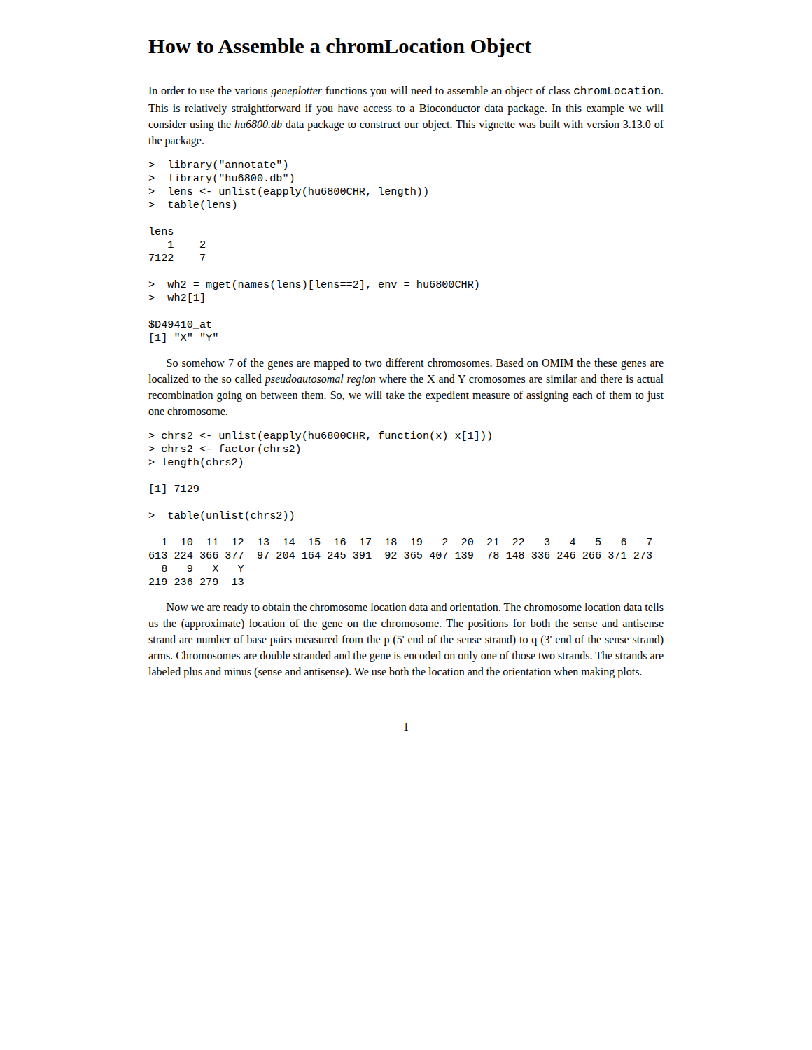How to Assemble a chromLocation Object
In order to use the various geneplotter functions you will need to assemble an object of class chromLocation. This is relatively straightforward if you have access to a Bioconductor data package. In this example we will consider using the hu6800.db data package to construct our object. This vignette was built with version 3.13.0 of the package.
>  library("annotate")
>  library("hu6800.db")
>  lens <- unlist(eapply(hu6800CHR, length))
>  table(lens)

lens
   1    2
7122    7

>  wh2 = mget(names(lens)[lens==2], env = hu6800CHR)
>  wh2[1]

$D49410_at
[1] "X" "Y"
So somehow 7 of the genes are mapped to two different chromosomes. Based on OMIM the these genes are localized to the so called pseudoautosomal region where the X and Y cromosomes are similar and there is actual recombination going on between them. So, we will take the expedient measure of assigning each of them to just one chromosome.
> chrs2 <- unlist(eapply(hu6800CHR, function(x) x[1]))
> chrs2 <- factor(chrs2)
> length(chrs2)

[1] 7129

>  table(unlist(chrs2))

  1  10  11  12  13  14  15  16  17  18  19   2  20  21  22   3   4   5   6   7
613 224 366 377  97 204 164 245 391  92 365 407 139  78 148 336 246 266 371 273
  8   9   X   Y
219 236 279  13
Now we are ready to obtain the chromosome location data and orientation. The chromosome location data tells us the (approximate) location of the gene on the chromosome. The positions for both the sense and antisense strand are number of base pairs measured from the p (5' end of the sense strand) to q (3' end of the sense strand) arms. Chromosomes are double stranded and the gene is encoded on only one of those two strands. The strands are labeled plus and minus (sense and antisense). We use both the location and the orientation when making plots.
1